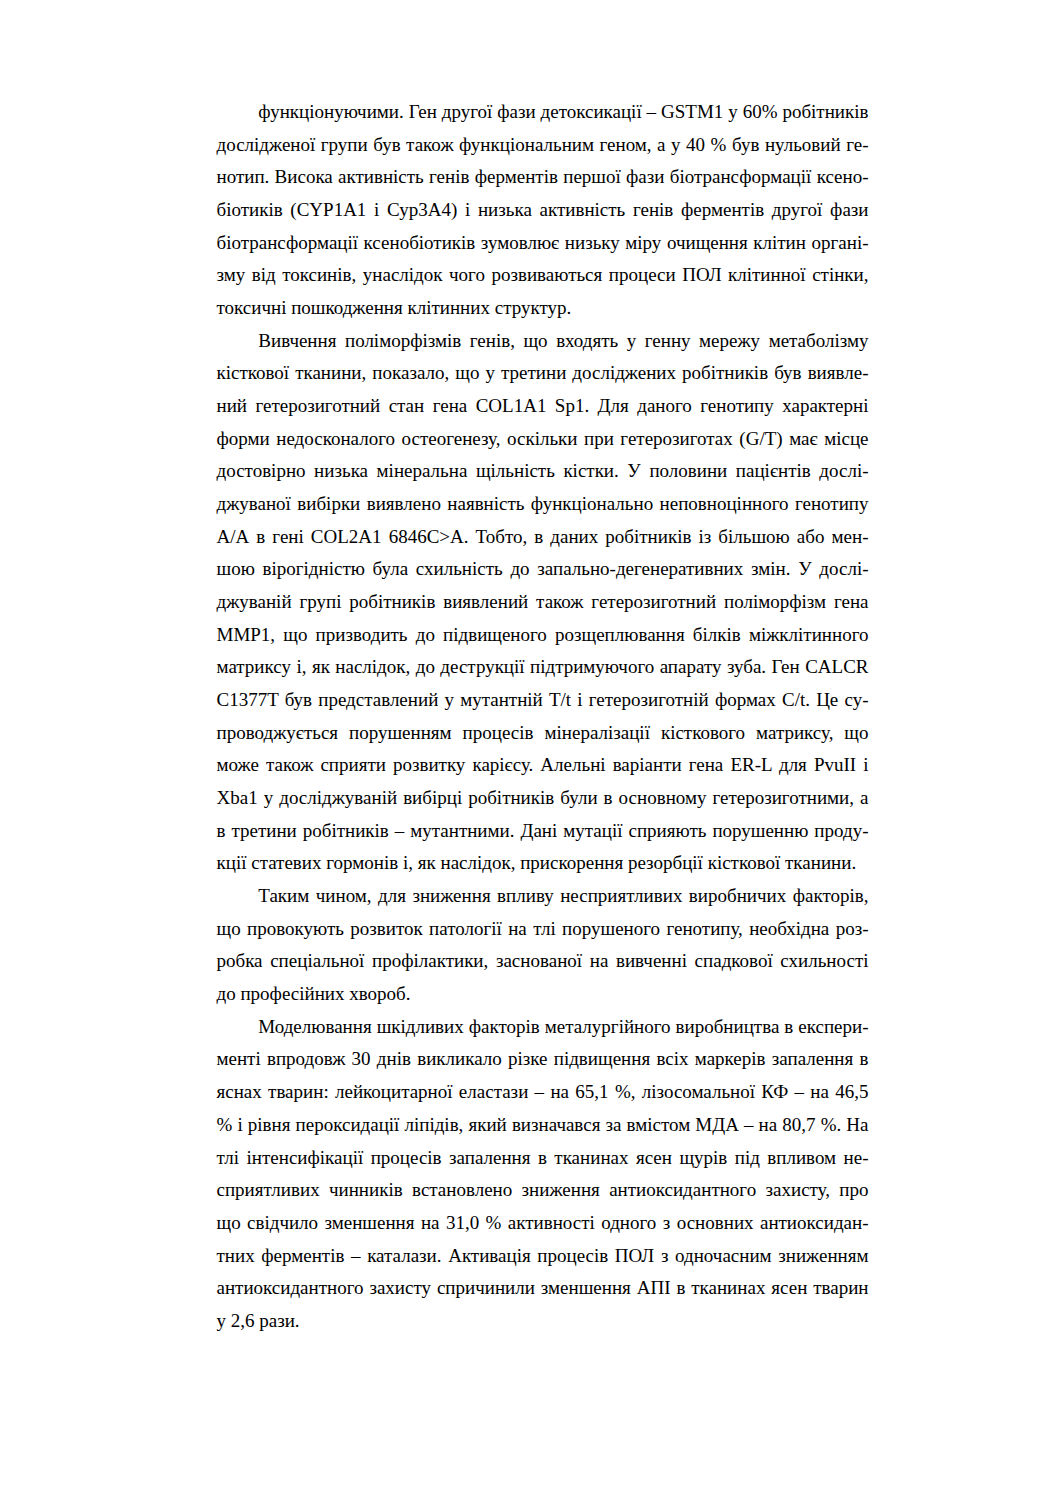функціонуючими. Ген другої фази детоксикації – GSTM1 у 60% робітників дослідженої групи був також функціональним геном, а у 40 % був нульовий генотип. Висока активність генів ферментів першої фази біотрансформації ксенобіотиків (CYP1A1 і Сур3А4) і низька активність генів ферментів другої фази біотрансформації ксенобіотиків зумовлює низьку міру очищення клітин організму від токсинів, унаслідок чого розвиваються процеси ПОЛ клітинної стінки, токсичні пошкодження клітинних структур.
Вивчення поліморфізмів генів, що входять у генну мережу метаболізму кісткової тканини, показало, що у третини досліджених робітників був виявлений гетерозиготний стан гена COL1A1 Sp1. Для даного генотипу характерні форми недосконалого остеогенезу, оскільки при гетерозиготах (G/T) має місце достовірно низька мінеральна щільність кістки. У половини пацієнтів досліджуваної вибірки виявлено наявність функціонально неповноцінного генотипу А/А в гені COL2A1 6846C>A. Тобто, в даних робітників із більшою або меншою вірогідністю була схильність до запально-дегенеративних змін. У досліджуваній групі робітників виявлений також гетерозиготний поліморфізм гена ММР1, що призводить до підвищеного розщеплювання білків міжклітинного матриксу і, як наслідок, до деструкції підтримуючого апарату зуба. Ген CALCR C1377T був представлений у мутантній T/t і гетерозиготній формах C/t. Це супроводжується порушенням процесів мінералізації кісткового матриксу, що може також сприяти розвитку карієсу. Алельні варіанти гена ER-L для PvuII і Xba1 у досліджуваній вибірці робітників були в основному гетерозиготними, а в третини робітників – мутантними. Дані мутації сприяють порушенню продукції статевих гормонів і, як наслідок, прискорення резорбції кісткової тканини.
Таким чином, для зниження впливу несприятливих виробничих факторів, що провокують розвиток патології на тлі порушеного генотипу, необхідна розробка спеціальної профілактики, заснованої на вивченні спадкової схильності до професійних хвороб.
Моделювання шкідливих факторів металургійного виробництва в експерименті впродовж 30 днів викликало різке підвищення всіх маркерів запалення в яснах тварин: лейкоцитарної еластази – на 65,1 %, лізосомальної КФ – на 46,5 % і рівня пероксидації ліпідів, який визначався за вмістом МДА – на 80,7 %. На тлі інтенсифікації процесів запалення в тканинах ясен щурів під впливом несприятливих чинників встановлено зниження антиоксидантного захисту, про що свідчило зменшення на 31,0 % активності одного з основних антиоксидантних ферментів – каталази. Активація процесів ПОЛ з одночасним зниженням антиоксидантного захисту спричинили зменшення АПІ в тканинах ясен тварин у 2,6 рази.